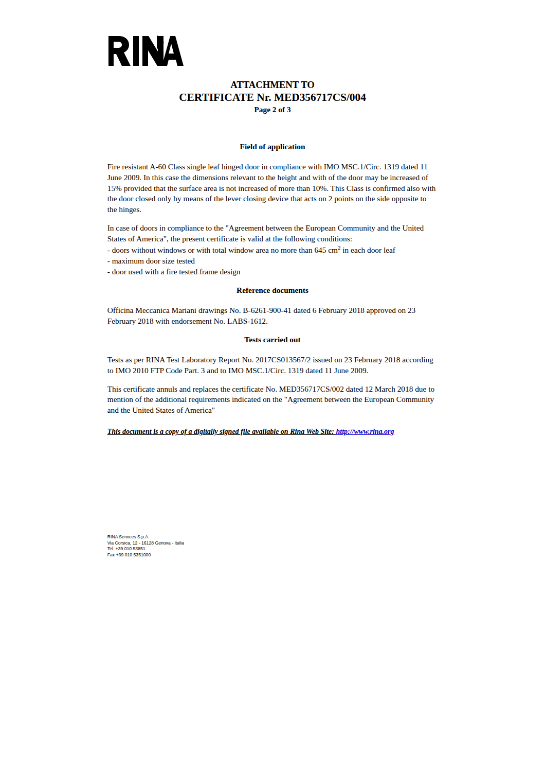ATTACHMENT TO
CERTIFICATE Nr. MED356717CS/004
Page 2 of 3
Field of application
Fire resistant A-60 Class single leaf hinged door in compliance with IMO MSC.1/Circ. 1319 dated 11 June 2009. In this case the dimensions relevant to the height and with of the door may be increased of 15% provided that the surface area is not increased of more than 10%. This Class is confirmed also with the door closed only by means of the lever closing device that acts on 2 points on the side opposite to the hinges.
In case of doors in compliance to the "Agreement between the European Community and the United States of America", the present certificate is valid at the following conditions:
- doors without windows or with total window area no more than 645 cm2 in each door leaf
- maximum door size tested
- door used with a fire tested frame design
Reference documents
Officina Meccanica Mariani drawings No. B-6261-900-41 dated 6 February 2018 approved on 23 February 2018 with endorsement No. LABS-1612.
Tests carried out
Tests as per RINA Test Laboratory Report No. 2017CS013567/2 issued on 23 February 2018 according to IMO 2010 FTP Code Part. 3 and to IMO MSC.1/Circ. 1319 dated 11 June 2009.
This certificate annuls and replaces the certificate No. MED356717CS/002 dated 12 March 2018 due to mention of the additional requirements indicated on the "Agreement between the European Community and the United States of America"
This document is a copy of a digitally signed file available on Rina Web Site: http://www.rina.org
RINA Services S.p.A.
Via Corsica, 12 - 16128 Genova - Italia
Tel. +39 010 53851
Fax +39 010 5351000